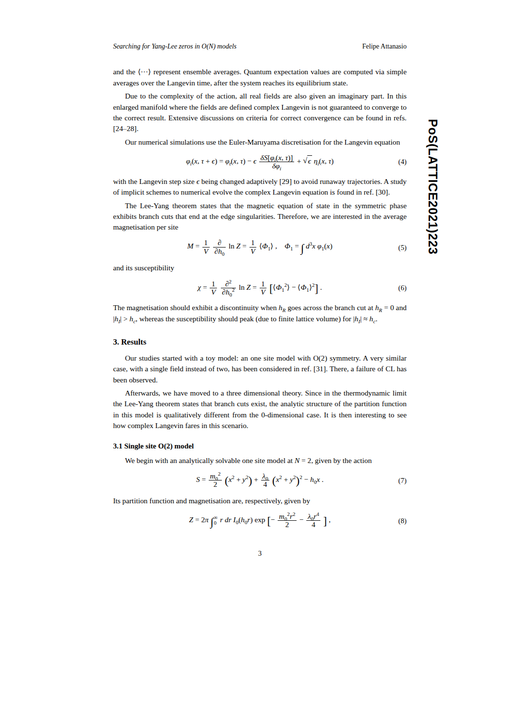Searching for Yang-Lee zeros in O(N) models Felipe Attanasio
PoS(LATTICE2021)223
and the ⟨···⟩ represent ensemble averages. Quantum expectation values are computed via simple averages over the Langevin time, after the system reaches its equilibrium state.
Due to the complexity of the action, all real fields are also given an imaginary part. In this enlarged manifold where the fields are defined complex Langevin is not guaranteed to converge to the correct result. Extensive discussions on criteria for correct convergence can be found in refs. [24–28].
Our numerical simulations use the Euler-Maruyama discretisation for the Langevin equation
φi(x, τ + ϵ) = φt(x, τ) − ϵ δS[φi(x, τ)] δφi + ϵ ηi(x, τ)
(4)
with the Langevin step size ϵ being changed adaptively [29] to avoid runaway trajectories. A study of implicit schemes to numerical evolve the complex Langevin equation is found in ref. [30].
The Lee-Yang theorem states that the magnetic equation of state in the symmetric phase exhibits branch cuts that end at the edge singularities. Therefore, we are interested in the average magnetisation per site
M = 1 V ∂∂h0 ln Z = 1 V ⟨Φ1⟩ , Φ1 = ∫ d3x φ1(x)
(5)
and its susceptibility
χ = 1 V ∂2∂h02 ln Z = 1 V [⟨Φ12⟩ − ⟨Φ1⟩2] .
(6)
The magnetisation should exhibit a discontinuity when hR goes across the branch cut at hR = 0 and |hI| > hc, whereas the susceptibility should peak (due to finite lattice volume) for |hI| ≈ hc.
3. Results
Our studies started with a toy model: an one site model with O(2) symmetry. A very similar case, with a single field instead of two, has been considered in ref. [31]. There, a failure of CL has been observed.
Afterwards, we have moved to a three dimensional theory. Since in the thermodynamic limit the Lee-Yang theorem states that branch cuts exist, the analytic structure of the partition function in this model is qualitatively different from the 0-dimensional case. It is then interesting to see how complex Langevin fares in this scenario.
3.1 Single site O(2) model
We begin with an analytically solvable one site model at N = 2, given by the action
S = m022 (x2 + y2) + λ04 (x2 + y2)2 − h0x .
(7)
Its partition function and magnetisation are, respectively, given by
Z = 2π ∫∞0 r dr I0(h0r) exp [− m02r22 − λ0r44 ] ,
(8)
3